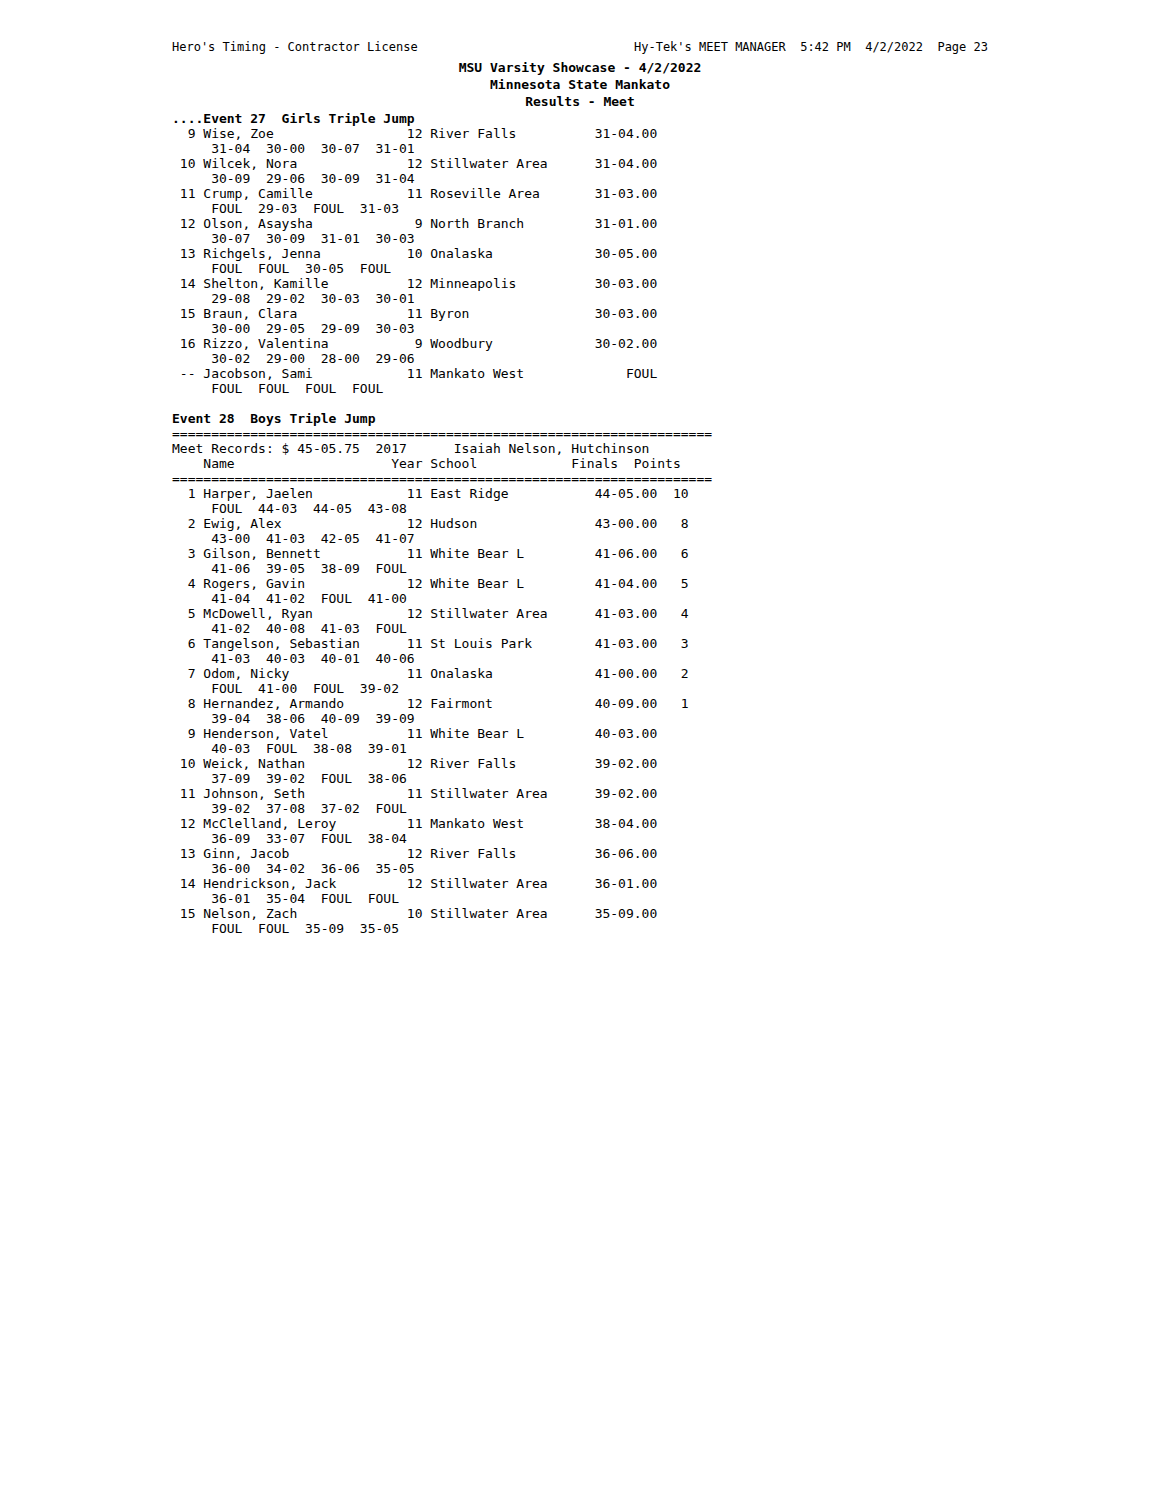Hero's Timing - Contractor License Hy-Tek's MEET MANAGER 5:42 PM 4/2/2022 Page 23
MSU Varsity Showcase - 4/2/2022 Minnesota State Mankato Results - Meet
....Event 27  Girls Triple Jump
  9 Wise, Zoe                 12 River Falls          31-04.00
     31-04  30-00  30-07  31-01
 10 Wilcek, Nora              12 Stillwater Area      31-04.00
     30-09  29-06  30-09  31-04
 11 Crump, Camille            11 Roseville Area       31-03.00
     FOUL  29-03  FOUL  31-03
 12 Olson, Asaysha             9 North Branch         31-01.00
     30-07  30-09  31-01  30-03
 13 Richgels, Jenna           10 Onalaska             30-05.00
     FOUL  FOUL  30-05  FOUL
 14 Shelton, Kamille          12 Minneapolis          30-03.00
     29-08  29-02  30-03  30-01
 15 Braun, Clara              11 Byron                30-03.00
     30-00  29-05  29-09  30-03
 16 Rizzo, Valentina           9 Woodbury             30-02.00
     30-02  29-00  28-00  29-06
 -- Jacobson, Sami            11 Mankato West             FOUL
     FOUL  FOUL  FOUL  FOUL

Event 28  Boys Triple Jump
=====================================================================
Meet Records: $ 45-05.75  2017      Isaiah Nelson, Hutchinson
    Name                    Year School            Finals  Points
=====================================================================
  1 Harper, Jaelen            11 East Ridge           44-05.00  10
     FOUL  44-03  44-05  43-08
  2 Ewig, Alex                12 Hudson               43-00.00   8
     43-00  41-03  42-05  41-07
  3 Gilson, Bennett           11 White Bear L         41-06.00   6
     41-06  39-05  38-09  FOUL
  4 Rogers, Gavin             12 White Bear L         41-04.00   5
     41-04  41-02  FOUL  41-00
  5 McDowell, Ryan            12 Stillwater Area      41-03.00   4
     41-02  40-08  41-03  FOUL
  6 Tangelson, Sebastian      11 St Louis Park        41-03.00   3
     41-03  40-03  40-01  40-06
  7 Odom, Nicky               11 Onalaska             41-00.00   2
     FOUL  41-00  FOUL  39-02
  8 Hernandez, Armando        12 Fairmont             40-09.00   1
     39-04  38-06  40-09  39-09
  9 Henderson, Vatel          11 White Bear L         40-03.00
     40-03  FOUL  38-08  39-01
 10 Weick, Nathan             12 River Falls          39-02.00
     37-09  39-02  FOUL  38-06
 11 Johnson, Seth             11 Stillwater Area      39-02.00
     39-02  37-08  37-02  FOUL
 12 McClelland, Leroy         11 Mankato West         38-04.00
     36-09  33-07  FOUL  38-04
 13 Ginn, Jacob               12 River Falls          36-06.00
     36-00  34-02  36-06  35-05
 14 Hendrickson, Jack         12 Stillwater Area      36-01.00
     36-01  35-04  FOUL  FOUL
 15 Nelson, Zach              10 Stillwater Area      35-09.00
     FOUL  FOUL  35-09  35-05